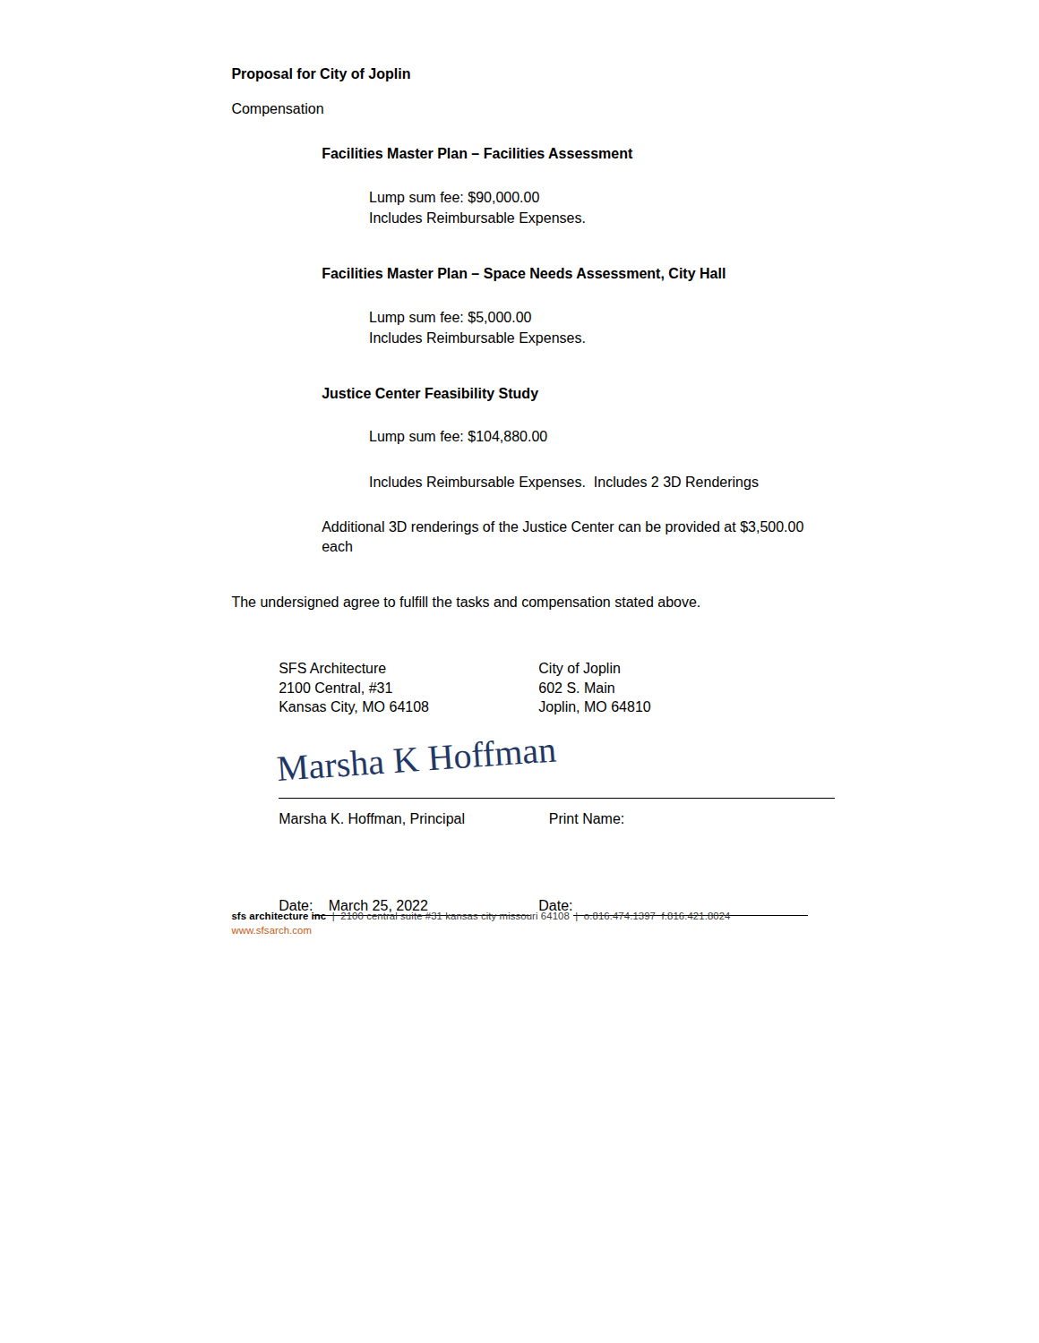Proposal for City of Joplin
Compensation
Facilities Master Plan – Facilities Assessment
Lump sum fee: $90,000.00
Includes Reimbursable Expenses.
Facilities Master Plan – Space Needs Assessment, City Hall
Lump sum fee: $5,000.00
Includes Reimbursable Expenses.
Justice Center Feasibility Study
Lump sum fee: $104,880.00
Includes Reimbursable Expenses. Includes 2 3D Renderings
Additional 3D renderings of the Justice Center can be provided at $3,500.00 each
The undersigned agree to fulfill the tasks and compensation stated above.
| SFS Architecture 2100 Central, #31 Kansas City, MO 64108 | City of Joplin 602 S. Main Joplin, MO 64810 |
| Marsha K Hoffman Marsha K. Hoffman, Principal | Print Name: |
| Date: March 25, 2022 | Date: |
sfs architecture inc | 2100 central suite #31 kansas city missouri 64108 | o.816.474.1397 f.816.421.8024 www.sfsarch.com